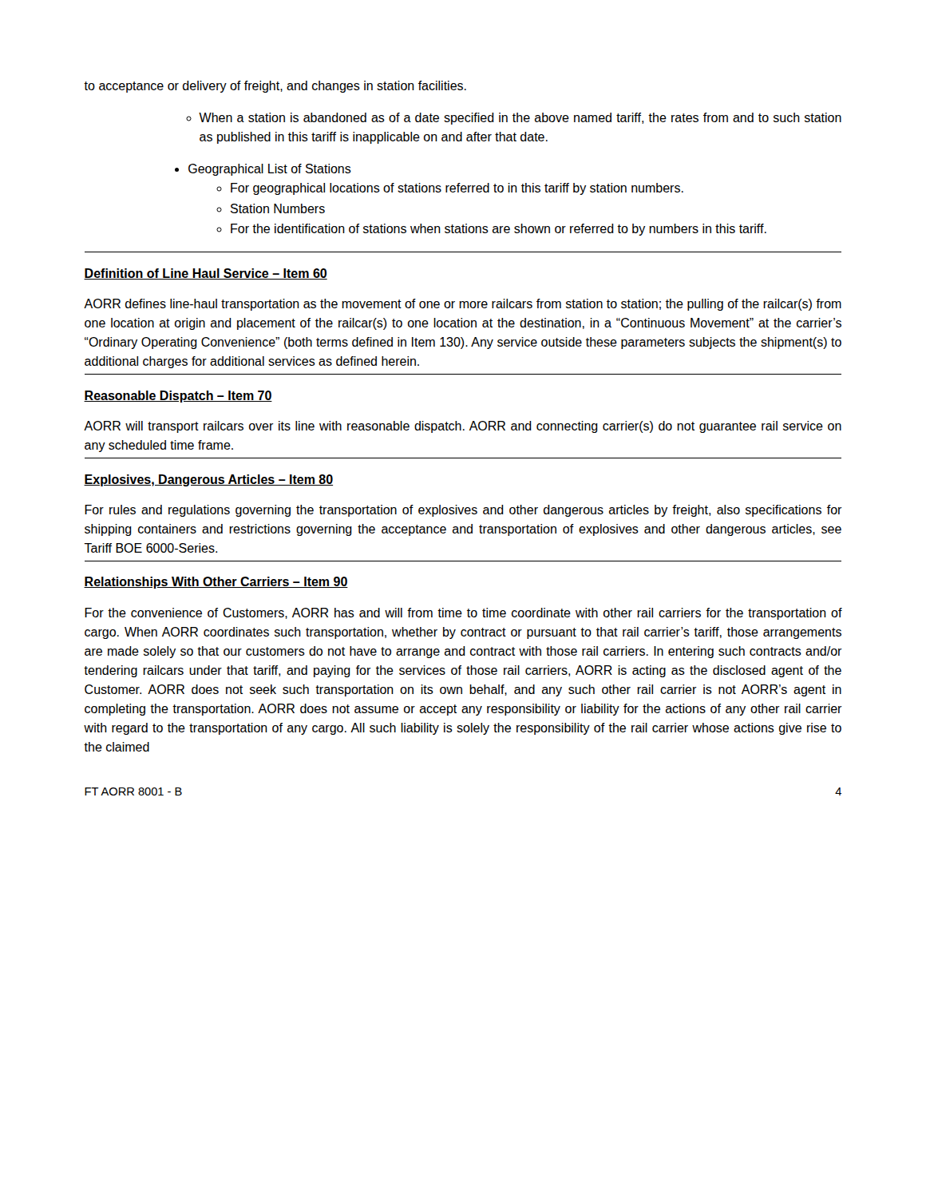to acceptance or delivery of freight, and changes in station facilities.
When a station is abandoned as of a date specified in the above named tariff, the rates from and to such station as published in this tariff is inapplicable on and after that date.
Geographical List of Stations
For geographical locations of stations referred to in this tariff by station numbers.
Station Numbers
For the identification of stations when stations are shown or referred to by numbers in this tariff.
Definition of Line Haul Service – Item 60
AORR defines line-haul transportation as the movement of one or more railcars from station to station; the pulling of the railcar(s) from one location at origin and placement of the railcar(s) to one location at the destination, in a “Continuous Movement” at the carrier’s “Ordinary Operating Convenience” (both terms defined in Item 130). Any service outside these parameters subjects the shipment(s) to additional charges for additional services as defined herein.
Reasonable Dispatch – Item 70
AORR will transport railcars over its line with reasonable dispatch. AORR and connecting carrier(s) do not guarantee rail service on any scheduled time frame.
Explosives, Dangerous Articles – Item 80
For rules and regulations governing the transportation of explosives and other dangerous articles by freight, also specifications for shipping containers and restrictions governing the acceptance and transportation of explosives and other dangerous articles, see Tariff BOE 6000-Series.
Relationships With Other Carriers – Item 90
For the convenience of Customers, AORR has and will from time to time coordinate with other rail carriers for the transportation of cargo. When AORR coordinates such transportation, whether by contract or pursuant to that rail carrier’s tariff, those arrangements are made solely so that our customers do not have to arrange and contract with those rail carriers. In entering such contracts and/or tendering railcars under that tariff, and paying for the services of those rail carriers, AORR is acting as the disclosed agent of the Customer. AORR does not seek such transportation on its own behalf, and any such other rail carrier is not AORR’s agent in completing the transportation. AORR does not assume or accept any responsibility or liability for the actions of any other rail carrier with regard to the transportation of any cargo. All such liability is solely the responsibility of the rail carrier whose actions give rise to the claimed
FT AORR 8001 - B 4